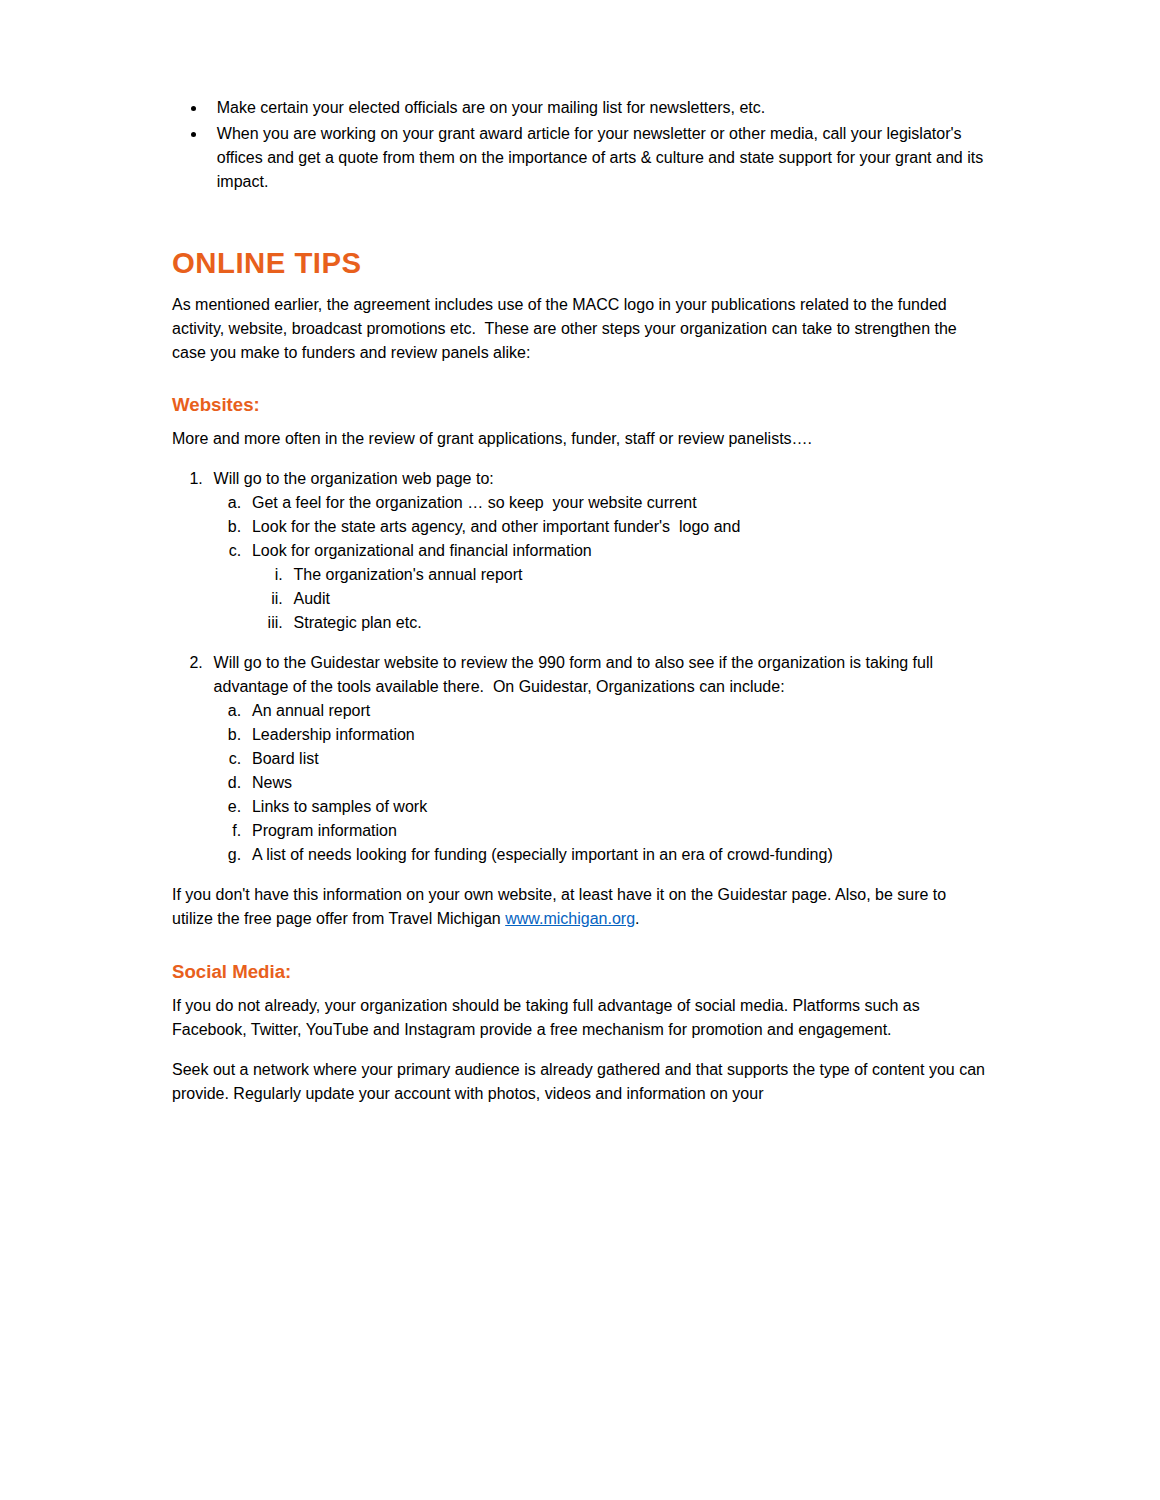Make certain your elected officials are on your mailing list for newsletters, etc.
When you are working on your grant award article for your newsletter or other media, call your legislator's offices and get a quote from them on the importance of arts & culture and state support for your grant and its impact.
ONLINE TIPS
As mentioned earlier, the agreement includes use of the MACC logo in your publications related to the funded activity, website, broadcast promotions etc. These are other steps your organization can take to strengthen the case you make to funders and review panels alike:
Websites:
More and more often in the review of grant applications, funder, staff or review panelists….
Will go to the organization web page to:
Get a feel for the organization … so keep your website current
Look for the state arts agency, and other important funder's logo and
Look for organizational and financial information
The organization's annual report
Audit
Strategic plan etc.
Will go to the Guidestar website to review the 990 form and to also see if the organization is taking full advantage of the tools available there. On Guidestar, Organizations can include:
An annual report
Leadership information
Board list
News
Links to samples of work
Program information
A list of needs looking for funding (especially important in an era of crowd-funding)
If you don't have this information on your own website, at least have it on the Guidestar page. Also, be sure to utilize the free page offer from Travel Michigan www.michigan.org.
Social Media:
If you do not already, your organization should be taking full advantage of social media. Platforms such as Facebook, Twitter, YouTube and Instagram provide a free mechanism for promotion and engagement.
Seek out a network where your primary audience is already gathered and that supports the type of content you can provide. Regularly update your account with photos, videos and information on your